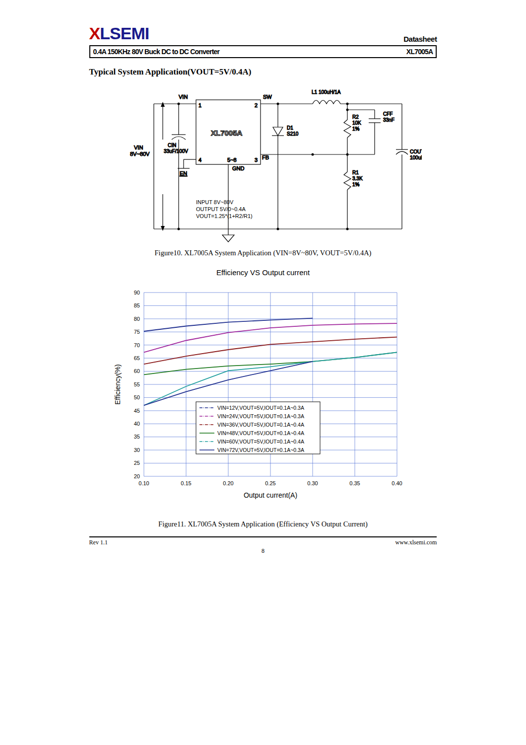XLSEMI
Datasheet
0.4A 150KHz 80V Buck DC to DC Converter XL7005A
Typical System Application(VOUT=5V/0.4A)
1 2 4 5~8 3 XL7005A VIN CIN 33uF/100V VIN 8V~80V EN GND SW L1 100uH/1A D1 S210 FB R2 10K 1% CFF 33nF R1 3.3K 1% COUT 100uF/10V INPUT 8V~80V OUTPUT 5V/0~0.4A VOUT=1.25*(1+R2/R1)
Figure10. XL7005A System Application (VIN=8V~80V, VOUT=5V/0.4A)
Efficiency VS Output current
90 85 80 75 70 65 60 55 50 45 40 35 30 25 20 0.10 0.15 0.20 0.25 0.30 0.35 0.40 Output current(A) Efficiency(%) VIN=12V,VOUT=5V,IOUT=0.1A~0.3A VIN=24V,VOUT=5V,IOUT=0.1A~0.3A VIN=36V,VOUT=5V,IOUT=0.1A~0.4A VIN=48V,VOUT=5V,IOUT=0.1A~0.4A VIN=60V,VOUT=5V,IOUT=0.1A~0.4A VIN=72V,VOUT=5V,IOUT=0.1A~0.3A
Figure11. XL7005A System Application (Efficiency VS Output Current)
Rev 1.1 www.xlsemi.com
8